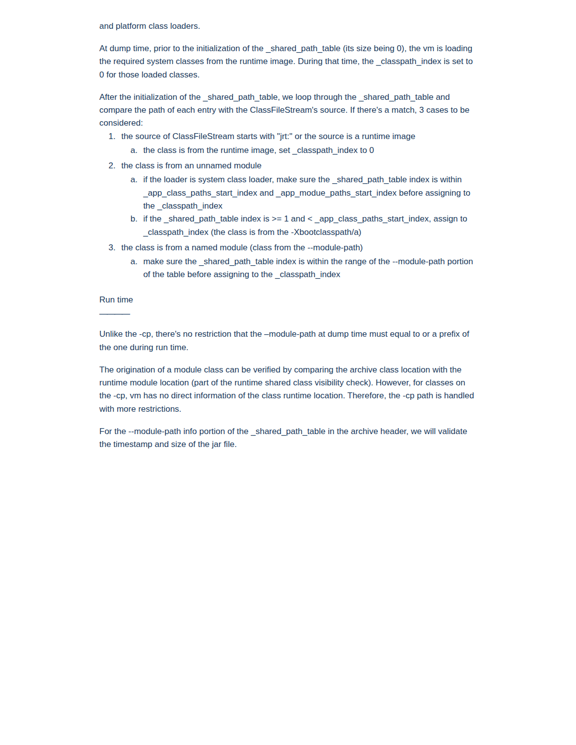and platform class loaders.
At dump time, prior to the initialization of the _shared_path_table (its size being 0), the vm is loading the required system classes from the runtime image. During that time, the _classpath_index is set to 0 for those loaded classes.
After the initialization of the _shared_path_table, we loop through the _shared_path_table and compare the path of each entry with the ClassFileStream's source. If there's a match, 3 cases to be considered:
the source of ClassFileStream starts with "jrt:" or the source is a runtime image
the class is from the runtime image, set _classpath_index to 0
the class is from an unnamed module
if the loader is system class loader, make sure the _shared_path_table index is within _app_class_paths_start_index and _app_modue_paths_start_index before assigning to the _classpath_index
if the _shared_path_table index is >= 1 and < _app_class_paths_start_index, assign to _classpath_index (the class is from the -Xbootclasspath/a)
the class is from a named module (class from the --module-path)
make sure the _shared_path_table index is within the range of the --module-path portion of the table before assigning to the _classpath_index
Run time
————
Unlike the -cp, there's no restriction that the –module-path at dump time must equal to or a prefix of the one during run time.
The origination of a module class can be verified by comparing the archive class location with the runtime module location (part of the runtime shared class visibility check). However, for classes on the -cp, vm has no direct information of the class runtime location. Therefore, the -cp path is handled with more restrictions.
For the --module-path info portion of the _shared_path_table in the archive header, we will validate the timestamp and size of the jar file.